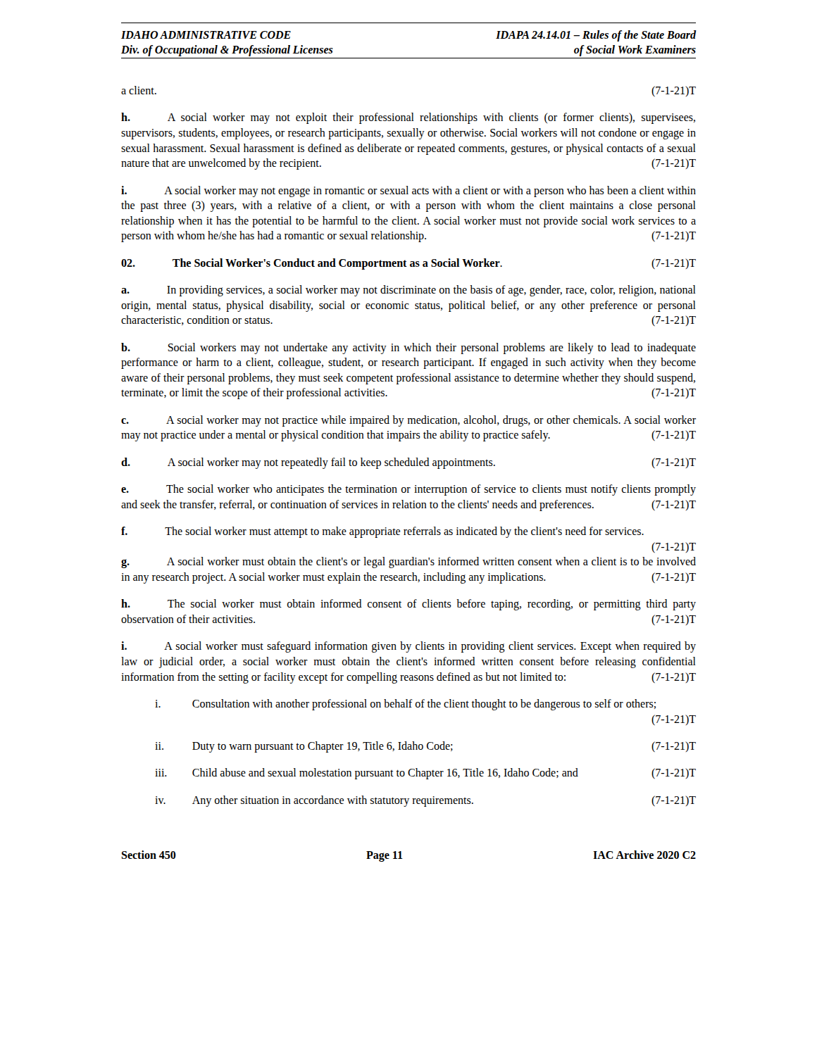| IDAHO ADMINISTRATIVE CODE | IDAPA 24.14.01 – Rules of the State Board |
| Div. of Occupational & Professional Licenses | of Social Work Examiners |
a client.(7-1-21)T
h. A social worker may not exploit their professional relationships with clients (or former clients), supervisees, supervisors, students, employees, or research participants, sexually or otherwise. Social workers will not condone or engage in sexual harassment. Sexual harassment is defined as deliberate or repeated comments, gestures, or physical contacts of a sexual nature that are unwelcomed by the recipient.(7-1-21)T
i. A social worker may not engage in romantic or sexual acts with a client or with a person who has been a client within the past three (3) years, with a relative of a client, or with a person with whom the client maintains a close personal relationship when it has the potential to be harmful to the client. A social worker must not provide social work services to a person with whom he/she has had a romantic or sexual relationship.(7-1-21)T
02. The Social Worker's Conduct and Comportment as a Social Worker.(7-1-21)T
a. In providing services, a social worker may not discriminate on the basis of age, gender, race, color, religion, national origin, mental status, physical disability, social or economic status, political belief, or any other preference or personal characteristic, condition or status.(7-1-21)T
b. Social workers may not undertake any activity in which their personal problems are likely to lead to inadequate performance or harm to a client, colleague, student, or research participant. If engaged in such activity when they become aware of their personal problems, they must seek competent professional assistance to determine whether they should suspend, terminate, or limit the scope of their professional activities.(7-1-21)T
c. A social worker may not practice while impaired by medication, alcohol, drugs, or other chemicals. A social worker may not practice under a mental or physical condition that impairs the ability to practice safely.(7-1-21)T
d. A social worker may not repeatedly fail to keep scheduled appointments.(7-1-21)T
e. The social worker who anticipates the termination or interruption of service to clients must notify clients promptly and seek the transfer, referral, or continuation of services in relation to the clients' needs and preferences.(7-1-21)T
f. The social worker must attempt to make appropriate referrals as indicated by the client's need for services.(7-1-21)T
g. A social worker must obtain the client's or legal guardian's informed written consent when a client is to be involved in any research project. A social worker must explain the research, including any implications.(7-1-21)T
h. The social worker must obtain informed consent of clients before taping, recording, or permitting third party observation of their activities.(7-1-21)T
i. A social worker must safeguard information given by clients in providing client services. Except when required by law or judicial order, a social worker must obtain the client's informed written consent before releasing confidential information from the setting or facility except for compelling reasons defined as but not limited to:(7-1-21)T
i.
Consultation with another professional on behalf of the client thought to be dangerous to self or others;(7-1-21)T
ii.
Duty to warn pursuant to Chapter 19, Title 6, Idaho Code;(7-1-21)T
iii.
Child abuse and sexual molestation pursuant to Chapter 16, Title 16, Idaho Code; and(7-1-21)T
iv.
Any other situation in accordance with statutory requirements.(7-1-21)T
Section 450
Page 11
IAC Archive 2020 C2